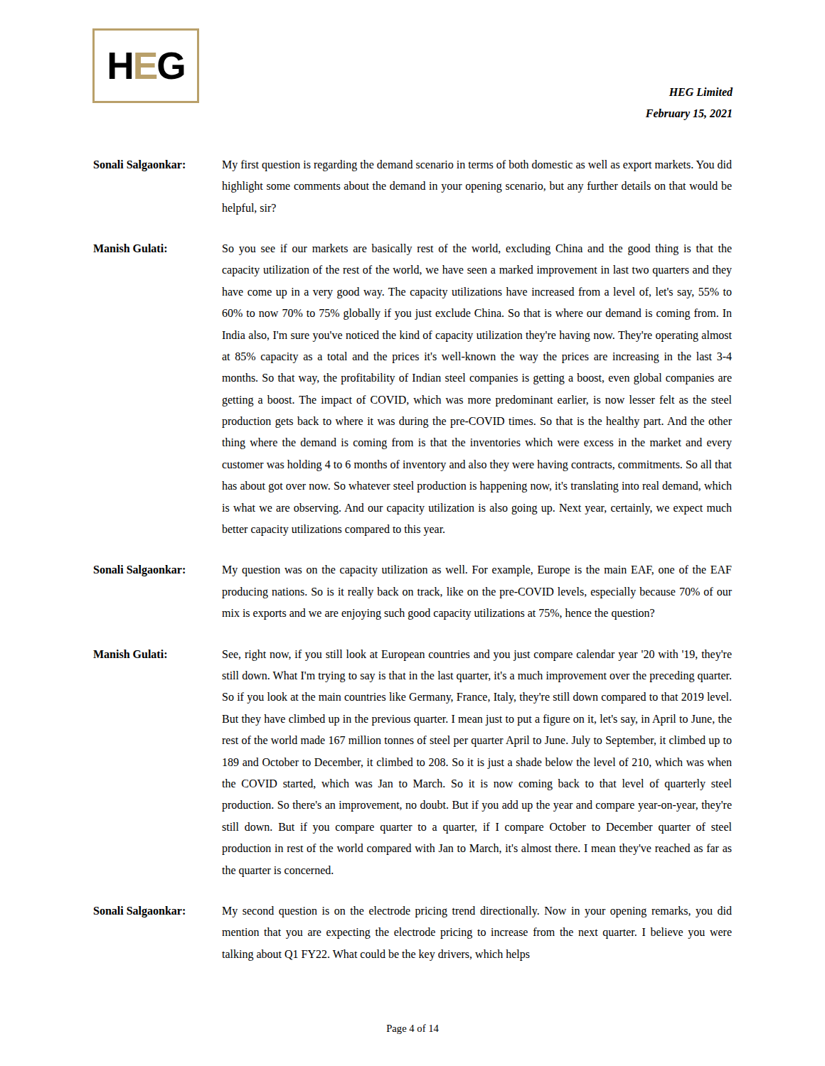HEG
HEG Limited
February 15, 2021
| Sonali Salgaonkar: | My first question is regarding the demand scenario in terms of both domestic as well as export markets. You did highlight some comments about the demand in your opening scenario, but any further details on that would be helpful, sir? |
| Manish Gulati: | So you see if our markets are basically rest of the world, excluding China and the good thing is that the capacity utilization of the rest of the world, we have seen a marked improvement in last two quarters and they have come up in a very good way. The capacity utilizations have increased from a level of, let's say, 55% to 60% to now 70% to 75% globally if you just exclude China. So that is where our demand is coming from. In India also, I'm sure you've noticed the kind of capacity utilization they're having now. They're operating almost at 85% capacity as a total and the prices it's well-known the way the prices are increasing in the last 3-4 months. So that way, the profitability of Indian steel companies is getting a boost, even global companies are getting a boost. The impact of COVID, which was more predominant earlier, is now lesser felt as the steel production gets back to where it was during the pre-COVID times. So that is the healthy part. And the other thing where the demand is coming from is that the inventories which were excess in the market and every customer was holding 4 to 6 months of inventory and also they were having contracts, commitments. So all that has about got over now. So whatever steel production is happening now, it's translating into real demand, which is what we are observing. And our capacity utilization is also going up. Next year, certainly, we expect much better capacity utilizations compared to this year. |
| Sonali Salgaonkar: | My question was on the capacity utilization as well. For example, Europe is the main EAF, one of the EAF producing nations. So is it really back on track, like on the pre-COVID levels, especially because 70% of our mix is exports and we are enjoying such good capacity utilizations at 75%, hence the question? |
| Manish Gulati: | See, right now, if you still look at European countries and you just compare calendar year '20 with '19, they're still down. What I'm trying to say is that in the last quarter, it's a much improvement over the preceding quarter. So if you look at the main countries like Germany, France, Italy, they're still down compared to that 2019 level. But they have climbed up in the previous quarter. I mean just to put a figure on it, let's say, in April to June, the rest of the world made 167 million tonnes of steel per quarter April to June. July to September, it climbed up to 189 and October to December, it climbed to 208. So it is just a shade below the level of 210, which was when the COVID started, which was Jan to March. So it is now coming back to that level of quarterly steel production. So there's an improvement, no doubt. But if you add up the year and compare year-on-year, they're still down. But if you compare quarter to a quarter, if I compare October to December quarter of steel production in rest of the world compared with Jan to March, it's almost there. I mean they've reached as far as the quarter is concerned. |
| Sonali Salgaonkar: | My second question is on the electrode pricing trend directionally. Now in your opening remarks, you did mention that you are expecting the electrode pricing to increase from the next quarter. I believe you were talking about Q1 FY22. What could be the key drivers, which helps |
Page 4 of 14